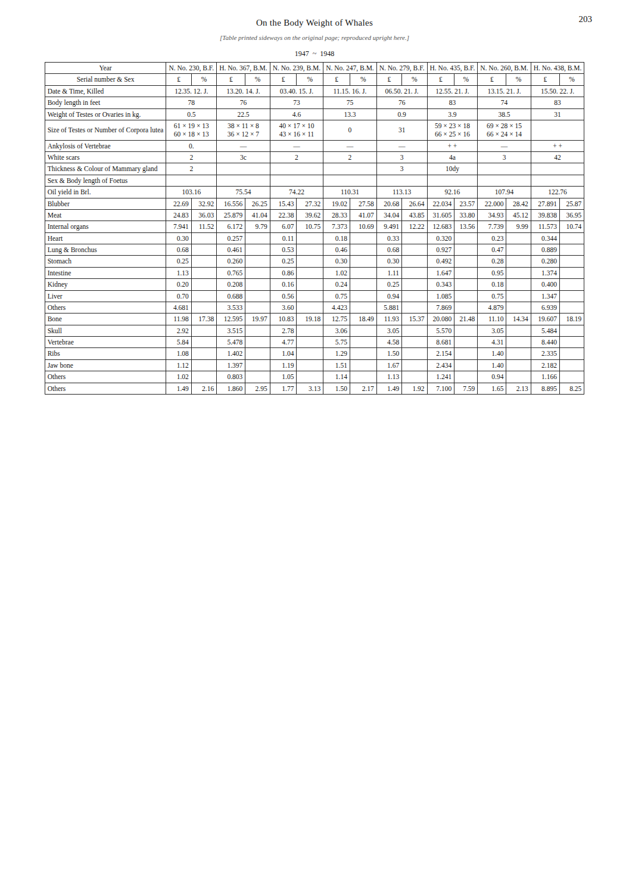203
On the Body Weight of Whales
[Table printed sideways on the original page; reproduced upright here.]
1947 ~ 1948
| Year | N. No. 230, B.F. | H. No. 367, B.M. | N. No. 239, B.M. | N. No. 247, B.M. | N. No. 279, B.F. | H. No. 435, B.F. | N. No. 260, B.M. | H. No. 438, B.M. |
| --- | --- | --- | --- | --- | --- | --- | --- | --- |
| Serial number & Sex | ₤ | % | ₤ | % | ₤ | % | ₤ | % | ₤ | % | ₤ | % | ₤ | % | ₤ | % |
| Date & Time, Killed | 12.35. 12. J. | 13.20. 14. J. | 03.40. 15. J. | 11.15. 16. J. | 06.50. 21. J. | 12.55. 21. J. | 13.15. 21. J. | 15.50. 22. J. |
| Body length in feet | 78 | 76 | 73 | 75 | 76 | 83 | 74 | 83 |
| Weight of Testes or Ovaries in kg. | 0.5 | 22.5 | 4.6 | 13.3 | 0.9 | 3.9 | 38.5 | 31 |
| Size of Testes or Number of Corpora lutea | 61 × 19 × 13 60 × 18 × 13 | 38 × 11 × 8 36 × 12 × 7 | 40 × 17 × 10 43 × 16 × 11 | 0 | 31 | 59 × 23 × 18 66 × 25 × 16 | 69 × 28 × 15 66 × 24 × 14 | |
| Ankylosis of Vertebrae | 0. | — | — | — | — | + + | — | + + |
| White scars | 2 | 3c | 2 | 2 | 3 | 4a | 3 | 42 |
| Thickness & Colour of Mammary gland | 2 | | | | 3 | 10dy | | |
| Sex & Body length of Foetus | | | | | | | | |
| Oil yield in Brl. | 103.16 | 75.54 | 74.22 | 110.31 | 113.13 | 92.16 | 107.94 | 122.76 |
| Blubber | 22.69 | 32.92 | 16.556 | 26.25 | 15.43 | 27.32 | 19.02 | 27.58 | 20.68 | 26.64 | 22.034 | 23.57 | 22.000 | 28.42 | 27.891 | 25.87 |
| Meat | 24.83 | 36.03 | 25.879 | 41.04 | 22.38 | 39.62 | 28.33 | 41.07 | 34.04 | 43.85 | 31.605 | 33.80 | 34.93 | 45.12 | 39.838 | 36.95 |
| Internal organs | 7.941 | 11.52 | 6.172 | 9.79 | 6.07 | 10.75 | 7.373 | 10.69 | 9.491 | 12.22 | 12.683 | 13.56 | 7.739 | 9.99 | 11.573 | 10.74 |
| Heart | 0.30 | | 0.257 | | 0.11 | | 0.18 | | 0.33 | | 0.320 | | 0.23 | | 0.344 | |
| Lung & Bronchus | 0.68 | | 0.461 | | 0.53 | | 0.46 | | 0.68 | | 0.927 | | 0.47 | | 0.889 | |
| Stomach | 0.25 | | 0.260 | | 0.25 | | 0.30 | | 0.30 | | 0.492 | | 0.28 | | 0.280 | |
| Intestine | 1.13 | | 0.765 | | 0.86 | | 1.02 | | 1.11 | | 1.647 | | 0.95 | | 1.374 | |
| Kidney | 0.20 | | 0.208 | | 0.16 | | 0.24 | | 0.25 | | 0.343 | | 0.18 | | 0.400 | |
| Liver | 0.70 | | 0.688 | | 0.56 | | 0.75 | | 0.94 | | 1.085 | | 0.75 | | 1.347 | |
| Others | 4.681 | | 3.533 | | 3.60 | | 4.423 | | 5.881 | | 7.869 | | 4.879 | | 6.939 | |
| Bone | 11.98 | 17.38 | 12.595 | 19.97 | 10.83 | 19.18 | 12.75 | 18.49 | 11.93 | 15.37 | 20.080 | 21.48 | 11.10 | 14.34 | 19.607 | 18.19 |
| Skull | 2.92 | | 3.515 | | 2.78 | | 3.06 | | 3.05 | | 5.570 | | 3.05 | | 5.484 | |
| Vertebrae | 5.84 | | 5.478 | | 4.77 | | 5.75 | | 4.58 | | 8.681 | | 4.31 | | 8.440 | |
| Ribs | 1.08 | | 1.402 | | 1.04 | | 1.29 | | 1.50 | | 2.154 | | 1.40 | | 2.335 | |
| Jaw bone | 1.12 | | 1.397 | | 1.19 | | 1.51 | | 1.67 | | 2.434 | | 1.40 | | 2.182 | |
| Others | 1.02 | | 0.803 | | 1.05 | | 1.14 | | 1.13 | | 1.241 | | 0.94 | | 1.166 | |
| Others | 1.49 | 2.16 | 1.860 | 2.95 | 1.77 | 3.13 | 1.50 | 2.17 | 1.49 | 1.92 | 7.100 | 7.59 | 1.65 | 2.13 | 8.895 | 8.25 |